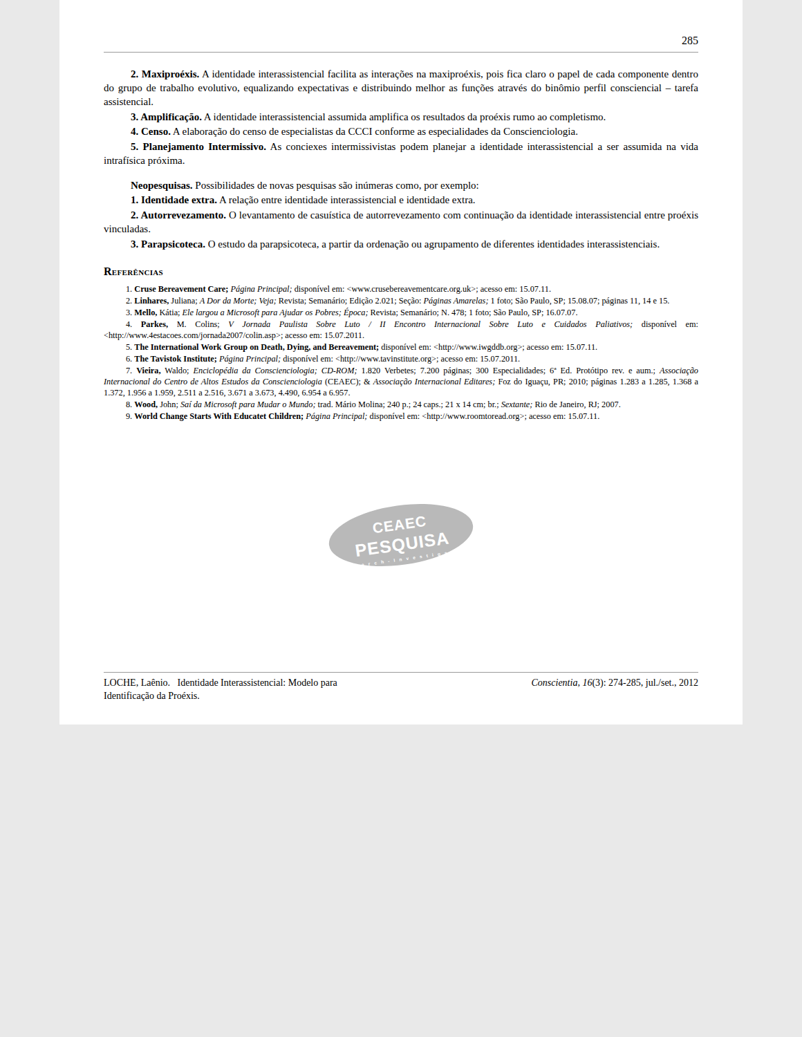285
2. Maxiproéxis. A identidade interassistencial facilita as interações na maxiproéxis, pois fica claro o papel de cada componente dentro do grupo de trabalho evolutivo, equalizando expectativas e distribuindo melhor as funções através do binômio perfil consciencial – tarefa assistencial.
3. Amplificação. A identidade interassistencial assumida amplifica os resultados da proéxis rumo ao completismo.
4. Censo. A elaboração do censo de especialistas da CCCI conforme as especialidades da Conscienciologia.
5. Planejamento Intermissivo. As conciexes intermissivistas podem planejar a identidade interassistencial a ser assumida na vida intrafísica próxima.
Neopesquisas. Possibilidades de novas pesquisas são inúmeras como, por exemplo:
1. Identidade extra. A relação entre identidade interassistencial e identidade extra.
2. Autorrevezamento. O levantamento de casuística de autorrevezamento com continuação da identidade interassistencial entre proéxis vinculadas.
3. Parapsicoteca. O estudo da parapsicoteca, a partir da ordenação ou agrupamento de diferentes identidades interassistenciais.
Referências
1. Cruse Bereavement Care; Página Principal; disponível em: <www.crusebereavementcare.org.uk>; acesso em: 15.07.11.
2. Linhares, Juliana; A Dor da Morte; Veja; Revista; Semanário; Edição 2.021; Seção: Páginas Amarelas; 1 foto; São Paulo, SP; 15.08.07; páginas 11, 14 e 15.
3. Mello, Kátia; Ele largou a Microsoft para Ajudar os Pobres; Época; Revista; Semanário; N. 478; 1 foto; São Paulo, SP; 16.07.07.
4. Parkes, M. Colins; V Jornada Paulista Sobre Luto / II Encontro Internacional Sobre Luto e Cuidados Paliativos; disponível em: <http://www.4estacoes.com/jornada2007/colin.asp>; acesso em: 15.07.2011.
5. The International Work Group on Death, Dying, and Bereavement; disponível em: <http://www.iwgddb.org>; acesso em: 15.07.11.
6. The Tavistok Institute; Página Principal; disponível em: <http://www.tavinstitute.org>; acesso em: 15.07.2011.
7. Vieira, Waldo; Enciclopédia da Conscienciologia; CD-ROM; 1.820 Verbetes; 7.200 páginas; 300 Especialidades; 6ª Ed. Protótipo rev. e aum.; Associação Internacional do Centro de Altos Estudos da Conscienciologia (CEAEC); & Associação Internacional Editares; Foz do Iguaçu, PR; 2010; páginas 1.283 a 1.285, 1.368 a 1.372, 1.956 a 1.959, 2.511 a 2.516, 3.671 a 3.673, 4.490, 6.954 a 6.957.
8. Wood, John; Saí da Microsoft para Mudar o Mundo; trad. Mário Molina; 240 p.; 24 caps.; 21 x 14 cm; br.; Sextante; Rio de Janeiro, RJ; 2007.
9. World Change Starts With Educatet Children; Página Principal; disponível em: <http://www.roomtoread.org>; acesso em: 15.07.11.
CEAEC PESQUISA R e s e a r c h - I n v e s t i g a c i ó n
| LOCHE, Laênio. Identidade Interassistencial: Modelo para Identificação da Proéxis. | Conscientia, 16 (3): 274-285, jul./set., 2012 |